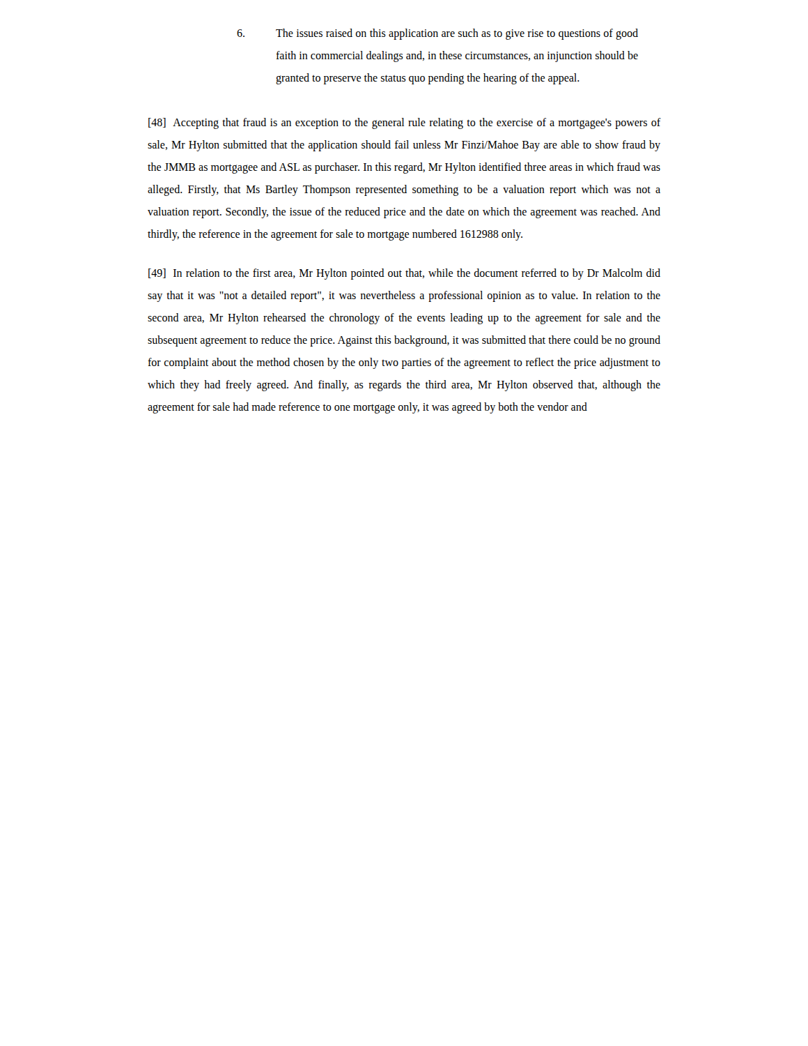6. The issues raised on this application are such as to give rise to questions of good faith in commercial dealings and, in these circumstances, an injunction should be granted to preserve the status quo pending the hearing of the appeal.
[48] Accepting that fraud is an exception to the general rule relating to the exercise of a mortgagee's powers of sale, Mr Hylton submitted that the application should fail unless Mr Finzi/Mahoe Bay are able to show fraud by the JMMB as mortgagee and ASL as purchaser. In this regard, Mr Hylton identified three areas in which fraud was alleged. Firstly, that Ms Bartley Thompson represented something to be a valuation report which was not a valuation report. Secondly, the issue of the reduced price and the date on which the agreement was reached. And thirdly, the reference in the agreement for sale to mortgage numbered 1612988 only.
[49] In relation to the first area, Mr Hylton pointed out that, while the document referred to by Dr Malcolm did say that it was "not a detailed report", it was nevertheless a professional opinion as to value. In relation to the second area, Mr Hylton rehearsed the chronology of the events leading up to the agreement for sale and the subsequent agreement to reduce the price. Against this background, it was submitted that there could be no ground for complaint about the method chosen by the only two parties of the agreement to reflect the price adjustment to which they had freely agreed. And finally, as regards the third area, Mr Hylton observed that, although the agreement for sale had made reference to one mortgage only, it was agreed by both the vendor and